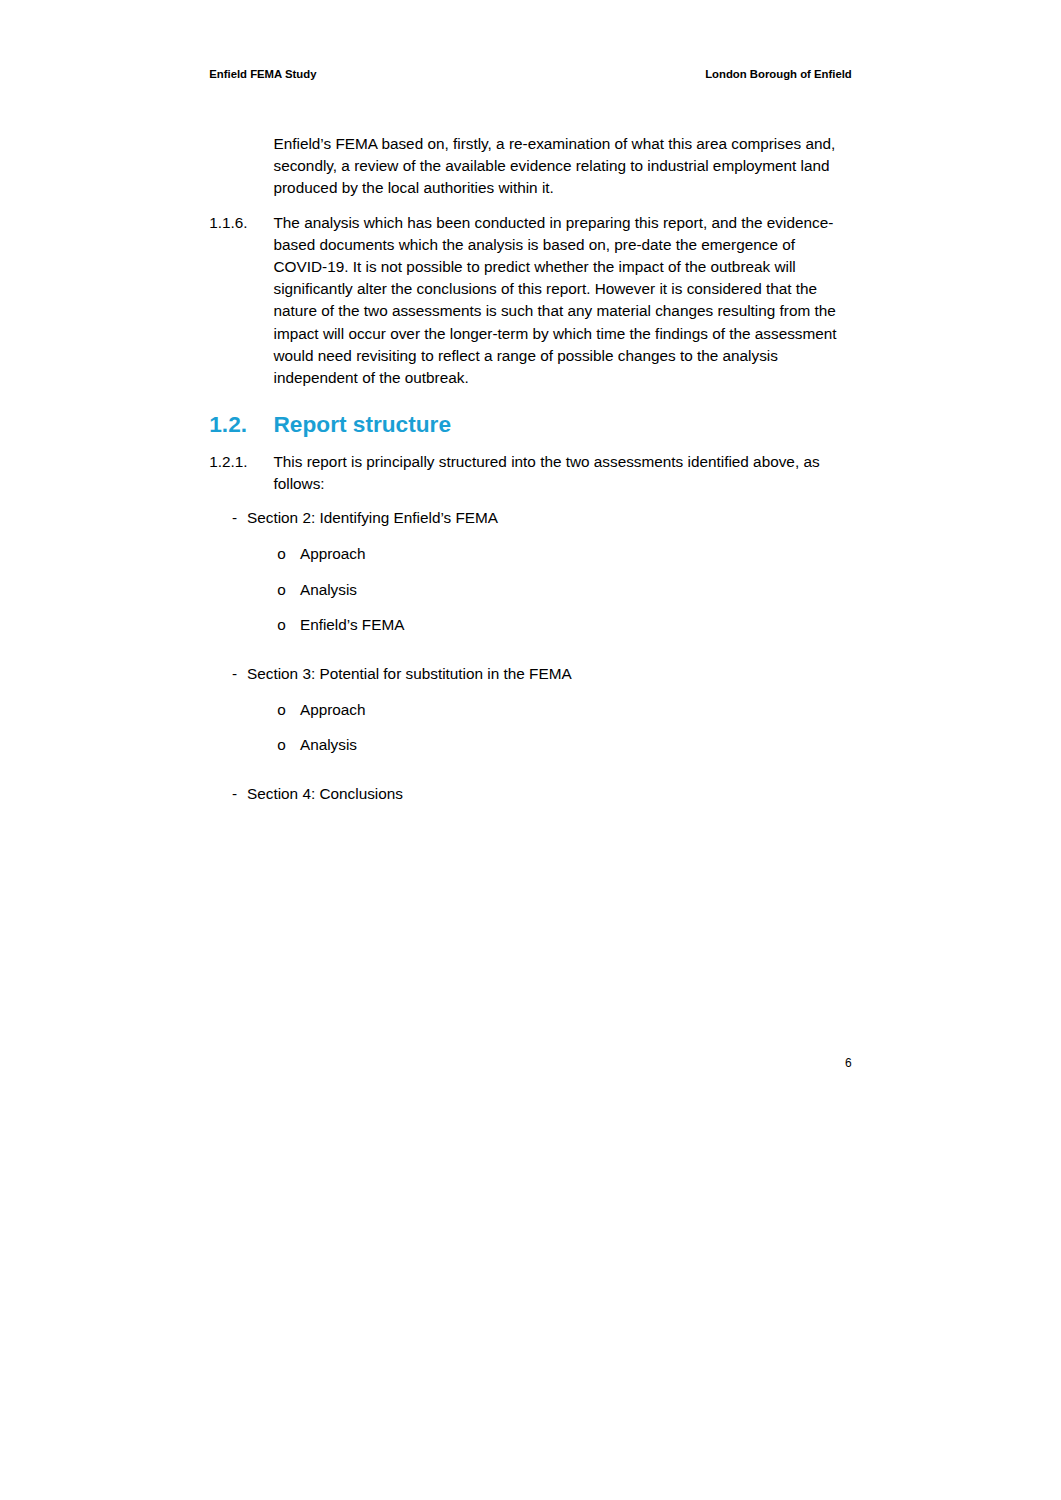Enfield FEMA Study London Borough of Enfield
Enfield’s FEMA based on, firstly, a re-examination of what this area comprises and, secondly, a review of the available evidence relating to industrial employment land produced by the local authorities within it.
1.1.6.
The analysis which has been conducted in preparing this report, and the evidence-based documents which the analysis is based on, pre-date the emergence of COVID-19. It is not possible to predict whether the impact of the outbreak will significantly alter the conclusions of this report. However it is considered that the nature of the two assessments is such that any material changes resulting from the impact will occur over the longer-term by which time the findings of the assessment would need revisiting to reflect a range of possible changes to the analysis independent of the outbreak.
1.2. Report structure
1.2.1.
This report is principally structured into the two assessments identified above, as follows:
-
Section 2: Identifying Enfield’s FEMA
oApproach
oAnalysis
oEnfield’s FEMA
-
Section 3: Potential for substitution in the FEMA
oApproach
oAnalysis
-
Section 4: Conclusions
6